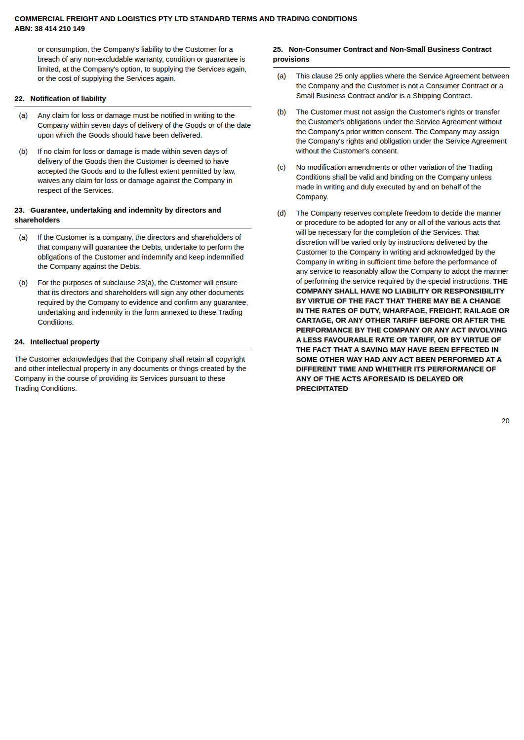COMMERCIAL FREIGHT AND LOGISTICS PTY LTD STANDARD TERMS AND TRADING CONDITIONS
ABN: 38 414 210 149
or consumption, the Company's liability to the Customer for a breach of any non-excludable warranty, condition or guarantee is limited, at the Company's option, to supplying the Services again, or the cost of supplying the Services again.
22. Notification of liability
(a) Any claim for loss or damage must be notified in writing to the Company within seven days of delivery of the Goods or of the date upon which the Goods should have been delivered.
(b) If no claim for loss or damage is made within seven days of delivery of the Goods then the Customer is deemed to have accepted the Goods and to the fullest extent permitted by law, waives any claim for loss or damage against the Company in respect of the Services.
23. Guarantee, undertaking and indemnity by directors and shareholders
(a) If the Customer is a company, the directors and shareholders of that company will guarantee the Debts, undertake to perform the obligations of the Customer and indemnify and keep indemnified the Company against the Debts.
(b) For the purposes of subclause 23(a), the Customer will ensure that its directors and shareholders will sign any other documents required by the Company to evidence and confirm any guarantee, undertaking and indemnity in the form annexed to these Trading Conditions.
24. Intellectual property
The Customer acknowledges that the Company shall retain all copyright and other intellectual property in any documents or things created by the Company in the course of providing its Services pursuant to these Trading Conditions.
25. Non-Consumer Contract and Non-Small Business Contract provisions
(a) This clause 25 only applies where the Service Agreement between the Company and the Customer is not a Consumer Contract or a Small Business Contract and/or is a Shipping Contract.
(b) The Customer must not assign the Customer's rights or transfer the Customer's obligations under the Service Agreement without the Company's prior written consent. The Company may assign the Company's rights and obligation under the Service Agreement without the Customer's consent.
(c) No modification amendments or other variation of the Trading Conditions shall be valid and binding on the Company unless made in writing and duly executed by and on behalf of the Company.
(d) The Company reserves complete freedom to decide the manner or procedure to be adopted for any or all of the various acts that will be necessary for the completion of the Services. That discretion will be varied only by instructions delivered by the Customer to the Company in writing and acknowledged by the Company in writing in sufficient time before the performance of any service to reasonably allow the Company to adopt the manner of performing the service required by the special instructions. THE COMPANY SHALL HAVE NO LIABILITY OR RESPONSIBILITY BY VIRTUE OF THE FACT THAT THERE MAY BE A CHANGE IN THE RATES OF DUTY, WHARFAGE, FREIGHT, RAILAGE OR CARTAGE, OR ANY OTHER TARIFF BEFORE OR AFTER THE PERFORMANCE BY THE COMPANY OR ANY ACT INVOLVING A LESS FAVOURABLE RATE OR TARIFF, OR BY VIRTUE OF THE FACT THAT A SAVING MAY HAVE BEEN EFFECTED IN SOME OTHER WAY HAD ANY ACT BEEN PERFORMED AT A DIFFERENT TIME AND WHETHER ITS PERFORMANCE OF ANY OF THE ACTS AFORESAID IS DELAYED OR PRECIPITATED
20